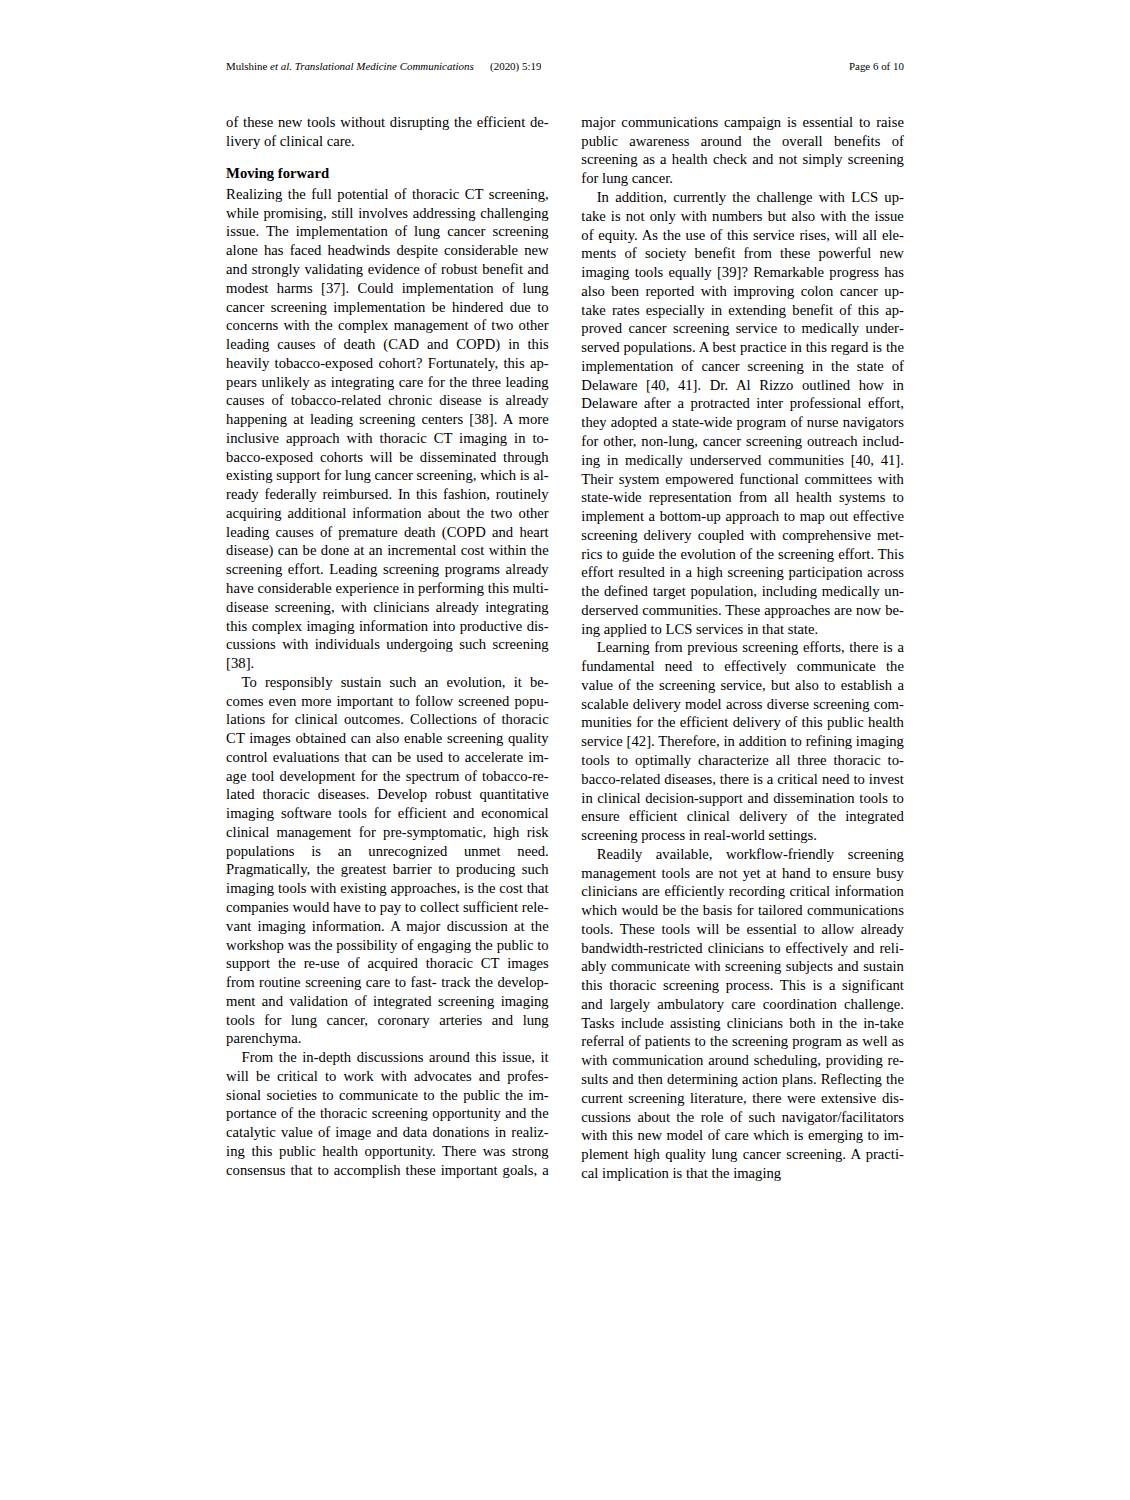Mulshine et al. Translational Medicine Communications (2020) 5:19
Page 6 of 10
of these new tools without disrupting the efficient delivery of clinical care.
Moving forward
Realizing the full potential of thoracic CT screening, while promising, still involves addressing challenging issue. The implementation of lung cancer screening alone has faced headwinds despite considerable new and strongly validating evidence of robust benefit and modest harms [37]. Could implementation of lung cancer screening implementation be hindered due to concerns with the complex management of two other leading causes of death (CAD and COPD) in this heavily tobacco-exposed cohort? Fortunately, this appears unlikely as integrating care for the three leading causes of tobacco-related chronic disease is already happening at leading screening centers [38]. A more inclusive approach with thoracic CT imaging in tobacco-exposed cohorts will be disseminated through existing support for lung cancer screening, which is already federally reimbursed. In this fashion, routinely acquiring additional information about the two other leading causes of premature death (COPD and heart disease) can be done at an incremental cost within the screening effort. Leading screening programs already have considerable experience in performing this multi-disease screening, with clinicians already integrating this complex imaging information into productive discussions with individuals undergoing such screening [38].
To responsibly sustain such an evolution, it becomes even more important to follow screened populations for clinical outcomes. Collections of thoracic CT images obtained can also enable screening quality control evaluations that can be used to accelerate image tool development for the spectrum of tobacco-related thoracic diseases. Develop robust quantitative imaging software tools for efficient and economical clinical management for pre-symptomatic, high risk populations is an unrecognized unmet need. Pragmatically, the greatest barrier to producing such imaging tools with existing approaches, is the cost that companies would have to pay to collect sufficient relevant imaging information. A major discussion at the workshop was the possibility of engaging the public to support the re-use of acquired thoracic CT images from routine screening care to fast- track the development and validation of integrated screening imaging tools for lung cancer, coronary arteries and lung parenchyma.
From the in-depth discussions around this issue, it will be critical to work with advocates and professional societies to communicate to the public the importance of the thoracic screening opportunity and the catalytic value of image and data donations in realizing this public health opportunity. There was strong consensus that to accomplish these important goals, a major communications campaign is essential to raise public awareness around the overall benefits of screening as a health check and not simply screening for lung cancer.
In addition, currently the challenge with LCS uptake is not only with numbers but also with the issue of equity. As the use of this service rises, will all elements of society benefit from these powerful new imaging tools equally [39]? Remarkable progress has also been reported with improving colon cancer uptake rates especially in extending benefit of this approved cancer screening service to medically underserved populations. A best practice in this regard is the implementation of cancer screening in the state of Delaware [40, 41]. Dr. Al Rizzo outlined how in Delaware after a protracted inter professional effort, they adopted a state-wide program of nurse navigators for other, non-lung, cancer screening outreach including in medically underserved communities [40, 41]. Their system empowered functional committees with state-wide representation from all health systems to implement a bottom-up approach to map out effective screening delivery coupled with comprehensive metrics to guide the evolution of the screening effort. This effort resulted in a high screening participation across the defined target population, including medically underserved communities. These approaches are now being applied to LCS services in that state.
Learning from previous screening efforts, there is a fundamental need to effectively communicate the value of the screening service, but also to establish a scalable delivery model across diverse screening communities for the efficient delivery of this public health service [42]. Therefore, in addition to refining imaging tools to optimally characterize all three thoracic tobacco-related diseases, there is a critical need to invest in clinical decision-support and dissemination tools to ensure efficient clinical delivery of the integrated screening process in real-world settings.
Readily available, workflow-friendly screening management tools are not yet at hand to ensure busy clinicians are efficiently recording critical information which would be the basis for tailored communications tools. These tools will be essential to allow already bandwidth-restricted clinicians to effectively and reliably communicate with screening subjects and sustain this thoracic screening process. This is a significant and largely ambulatory care coordination challenge. Tasks include assisting clinicians both in the in-take referral of patients to the screening program as well as with communication around scheduling, providing results and then determining action plans. Reflecting the current screening literature, there were extensive discussions about the role of such navigator/facilitators with this new model of care which is emerging to implement high quality lung cancer screening. A practical implication is that the imaging